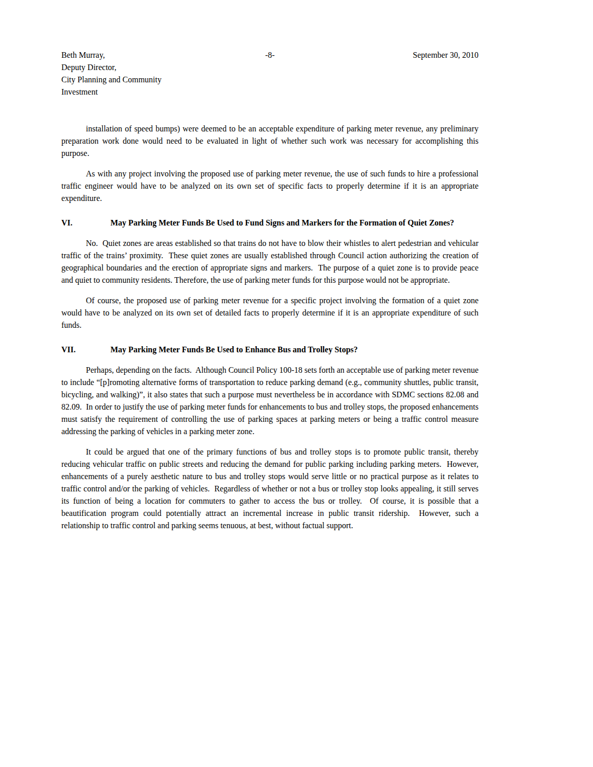Beth Murray,
Deputy Director,
City Planning and Community
Investment
-8-
September 30, 2010
installation of speed bumps) were deemed to be an acceptable expenditure of parking meter revenue, any preliminary preparation work done would need to be evaluated in light of whether such work was necessary for accomplishing this purpose.
As with any project involving the proposed use of parking meter revenue, the use of such funds to hire a professional traffic engineer would have to be analyzed on its own set of specific facts to properly determine if it is an appropriate expenditure.
VI. May Parking Meter Funds Be Used to Fund Signs and Markers for the Formation of Quiet Zones?
No. Quiet zones are areas established so that trains do not have to blow their whistles to alert pedestrian and vehicular traffic of the trains’ proximity. These quiet zones are usually established through Council action authorizing the creation of geographical boundaries and the erection of appropriate signs and markers. The purpose of a quiet zone is to provide peace and quiet to community residents. Therefore, the use of parking meter funds for this purpose would not be appropriate.
Of course, the proposed use of parking meter revenue for a specific project involving the formation of a quiet zone would have to be analyzed on its own set of detailed facts to properly determine if it is an appropriate expenditure of such funds.
VII. May Parking Meter Funds Be Used to Enhance Bus and Trolley Stops?
Perhaps, depending on the facts. Although Council Policy 100-18 sets forth an acceptable use of parking meter revenue to include “[p]romoting alternative forms of transportation to reduce parking demand (e.g., community shuttles, public transit, bicycling, and walking)”, it also states that such a purpose must nevertheless be in accordance with SDMC sections 82.08 and 82.09. In order to justify the use of parking meter funds for enhancements to bus and trolley stops, the proposed enhancements must satisfy the requirement of controlling the use of parking spaces at parking meters or being a traffic control measure addressing the parking of vehicles in a parking meter zone.
It could be argued that one of the primary functions of bus and trolley stops is to promote public transit, thereby reducing vehicular traffic on public streets and reducing the demand for public parking including parking meters. However, enhancements of a purely aesthetic nature to bus and trolley stops would serve little or no practical purpose as it relates to traffic control and/or the parking of vehicles. Regardless of whether or not a bus or trolley stop looks appealing, it still serves its function of being a location for commuters to gather to access the bus or trolley. Of course, it is possible that a beautification program could potentially attract an incremental increase in public transit ridership. However, such a relationship to traffic control and parking seems tenuous, at best, without factual support.